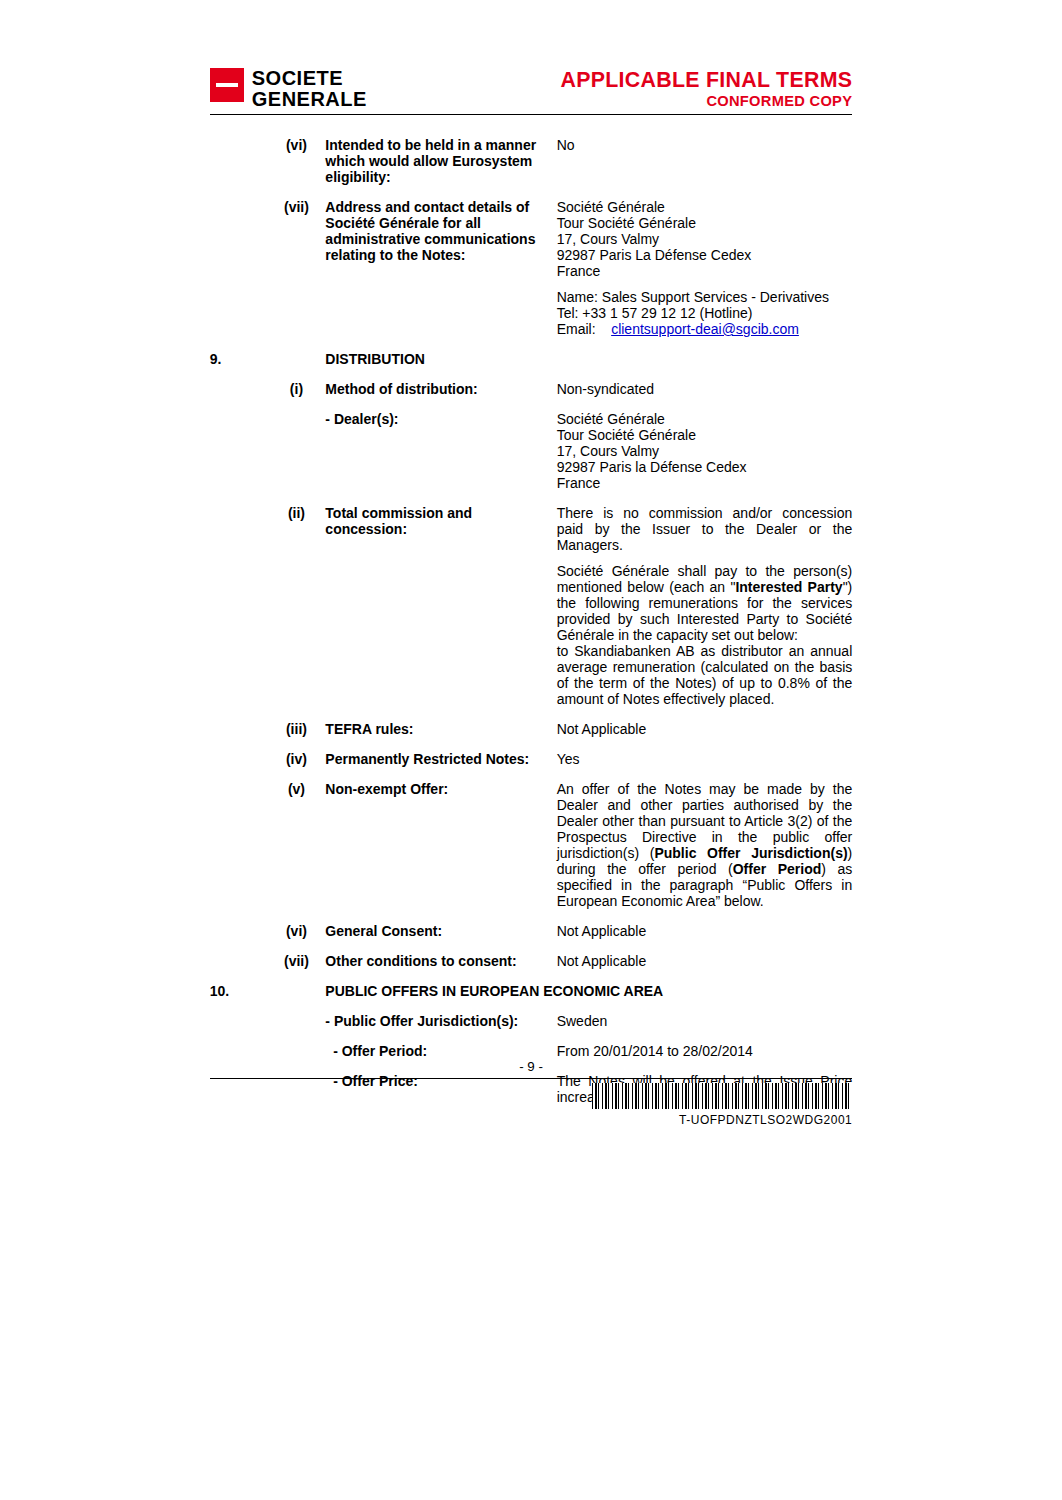SOCIETE
GENERALE
APPLICABLE FINAL TERMS
CONFORMED COPY
| | (vi) | Intended to be held in a manner which would allow Eurosystem eligibility: | No |
| | (vii) | Address and contact details of Société Générale for all administrative communications relating to the Notes: | Société Générale Tour Société Générale 17, Cours Valmy 92987 Paris La Défense Cedex France Name: Sales Support Services - Derivatives Tel: +33 1 57 29 12 12 (Hotline) Email: clientsupport-deai@sgcib.com |
| 9. | | DISTRIBUTION | |
| | (i) | Method of distribution: | Non-syndicated |
| | | - Dealer(s): | Société Générale Tour Société Générale 17, Cours Valmy 92987 Paris la Défense Cedex France |
| | (ii) | Total commission and concession: | There is no commission and/or concession paid by the Issuer to the Dealer or the Managers. Société Générale shall pay to the person(s) mentioned below (each an " Interested Party ") the following remunerations for the services provided by such Interested Party to Société Générale in the capacity set out below: to Skandiabanken AB as distributor an annual average remuneration (calculated on the basis of the term of the Notes) of up to 0.8% of the amount of Notes effectively placed. |
| | (iii) | TEFRA rules: | Not Applicable |
| | (iv) | Permanently Restricted Notes: | Yes |
| | (v) | Non-exempt Offer: | An offer of the Notes may be made by the Dealer and other parties authorised by the Dealer other than pursuant to Article 3(2) of the Prospectus Directive in the public offer jurisdiction(s) ( Public Offer Jurisdiction(s) ) during the offer period ( Offer Period ) as specified in the paragraph “Public Offers in European Economic Area” below. |
| | (vi) | General Consent: | Not Applicable |
| | (vii) | Other conditions to consent: | Not Applicable |
| 10. | | PUBLIC OFFERS IN EUROPEAN ECONOMIC AREA |
| | | - Public Offer Jurisdiction(s): | Sweden |
| | | - Offer Period: | From 20/01/2014 to 28/02/2014 |
| | | - Offer Price: | The Notes will be offered at the Issue Price increased by fees, if any, as mentioned below. |
- 9 -
T-UOFPDNZTLSO2WDG2001